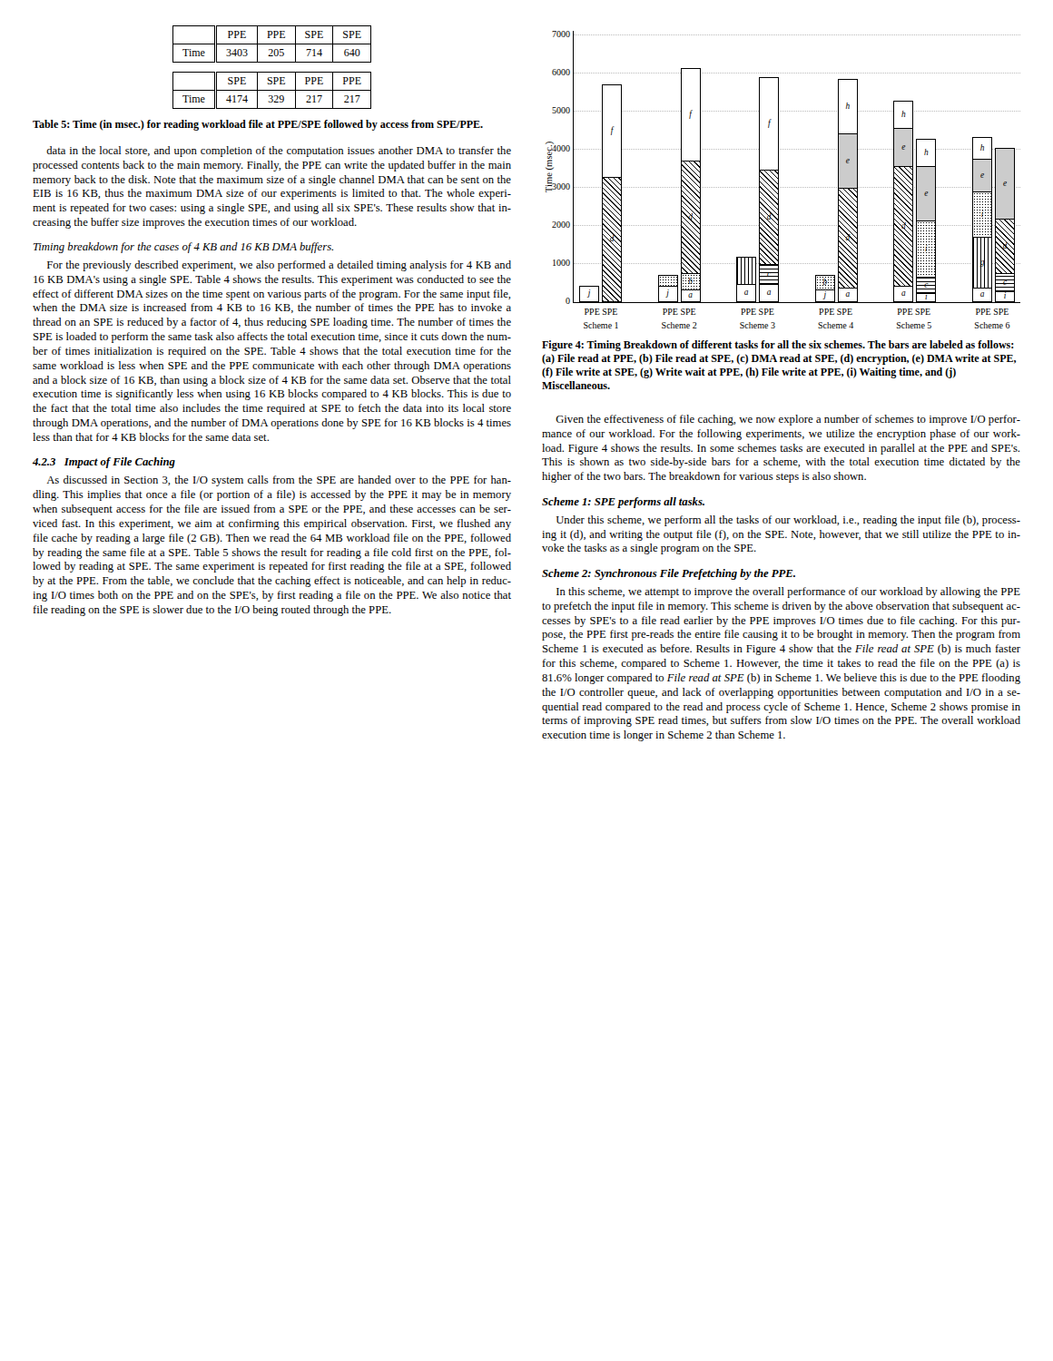| | PPE | PPE | SPE | SPE |
| Time | 3403 | 205 | 714 | 640 |
| | SPE | SPE | PPE | PPE |
| Time | 4174 | 329 | 217 | 217 |
Table 5: Time (in msec.) for reading workload file at PPE/SPE followed by access from SPE/PPE.
data in the local store, and upon completion of the computation issues another DMA to transfer the processed contents back to the main memory. Finally, the PPE can write the updated buffer in the main memory back to the disk. Note that the maximum size of a single channel DMA that can be sent on the EIB is 16 KB, thus the maximum DMA size of our experiments is limited to that. The whole experiment is repeated for two cases: using a single SPE, and using all six SPE's. These results show that increasing the buffer size improves the execution times of our workload.
Timing breakdown for the cases of 4 KB and 16 KB DMA buffers.
For the previously described experiment, we also performed a detailed timing analysis for 4 KB and 16 KB DMA's using a single SPE. Table 4 shows the results. This experiment was conducted to see the effect of different DMA sizes on the time spent on various parts of the program. For the same input file, when the DMA size is increased from 4 KB to 16 KB, the number of times the PPE has to invoke a thread on an SPE is reduced by a factor of 4, thus reducing SPE loading time. The number of times the SPE is loaded to perform the same task also affects the total execution time, since it cuts down the number of times initialization is required on the SPE. Table 4 shows that the total execution time for the same workload is less when SPE and the PPE communicate with each other through DMA operations and a block size of 16 KB, than using a block size of 4 KB for the same data set. Observe that the total execution time is significantly less when using 16 KB blocks compared to 4 KB blocks. This is due to the fact that the total time also includes the time required at SPE to fetch the data into its local store through DMA operations, and the number of DMA operations done by SPE for 16 KB blocks is 4 times less than that for 4 KB blocks for the same data set.
4.2.3 Impact of File Caching
As discussed in Section 3, the I/O system calls from the SPE are handed over to the PPE for handling. This implies that once a file (or portion of a file) is accessed by the PPE it may be in memory when subsequent access for the file are issued from a SPE or the PPE, and these accesses can be serviced fast. In this experiment, we aim at confirming this empirical observation. First, we flushed any file cache by reading a large file (2 GB). Then we read the 64 MB workload file on the PPE, followed by reading the same file at a SPE. Table 5 shows the result for reading a file cold first on the PPE, followed by reading at SPE. The same experiment is repeated for first reading the file at a SPE, followed by at the PPE. From the table, we conclude that the caching effect is noticeable, and can help in reducing I/O times both on the PPE and on the SPE's, by first reading a file on the PPE. We also notice that file reading on the SPE is slower due to the I/O being routed through the PPE.
Time (msec.)
0
1000
2000
3000
4000
5000
6000
7000
j
d
f
j
a
b
d
f
a
a
c
d
f
j
b
a
d
e
h
a
d
e
h
i
c
i
e
h
a
g
i
e
h
i
c
d
e
PPE SPE
PPE SPE
PPE SPE
PPE SPE
PPE SPE
PPE SPE
Scheme 1
Scheme 2
Scheme 3
Scheme 4
Scheme 5
Scheme 6
Figure 4: Timing Breakdown of different tasks for all the six schemes. The bars are labeled as follows: (a) File read at PPE, (b) File read at SPE, (c) DMA read at SPE, (d) encryption, (e) DMA write at SPE, (f) File write at SPE, (g) Write wait at PPE, (h) File write at PPE, (i) Waiting time, and (j) Miscellaneous.
Given the effectiveness of file caching, we now explore a number of schemes to improve I/O performance of our workload. For the following experiments, we utilize the encryption phase of our workload. Figure 4 shows the results. In some schemes tasks are executed in parallel at the PPE and SPE's. This is shown as two side-by-side bars for a scheme, with the total execution time dictated by the higher of the two bars. The breakdown for various steps is also shown.
Scheme 1: SPE performs all tasks.
Under this scheme, we perform all the tasks of our workload, i.e., reading the input file (b), processing it (d), and writing the output file (f), on the SPE. Note, however, that we still utilize the PPE to invoke the tasks as a single program on the SPE.
Scheme 2: Synchronous File Prefetching by the PPE.
In this scheme, we attempt to improve the overall performance of our workload by allowing the PPE to prefetch the input file in memory. This scheme is driven by the above observation that subsequent accesses by SPE's to a file read earlier by the PPE improves I/O times due to file caching. For this purpose, the PPE first pre-reads the entire file causing it to be brought in memory. Then the program from Scheme 1 is executed as before. Results in Figure 4 show that the File read at SPE (b) is much faster for this scheme, compared to Scheme 1. However, the time it takes to read the file on the PPE (a) is 81.6% longer compared to File read at SPE (b) in Scheme 1. We believe this is due to the PPE flooding the I/O controller queue, and lack of overlapping opportunities between computation and I/O in a sequential read compared to the read and process cycle of Scheme 1. Hence, Scheme 2 shows promise in terms of improving SPE read times, but suffers from slow I/O times on the PPE. The overall workload execution time is longer in Scheme 2 than Scheme 1.